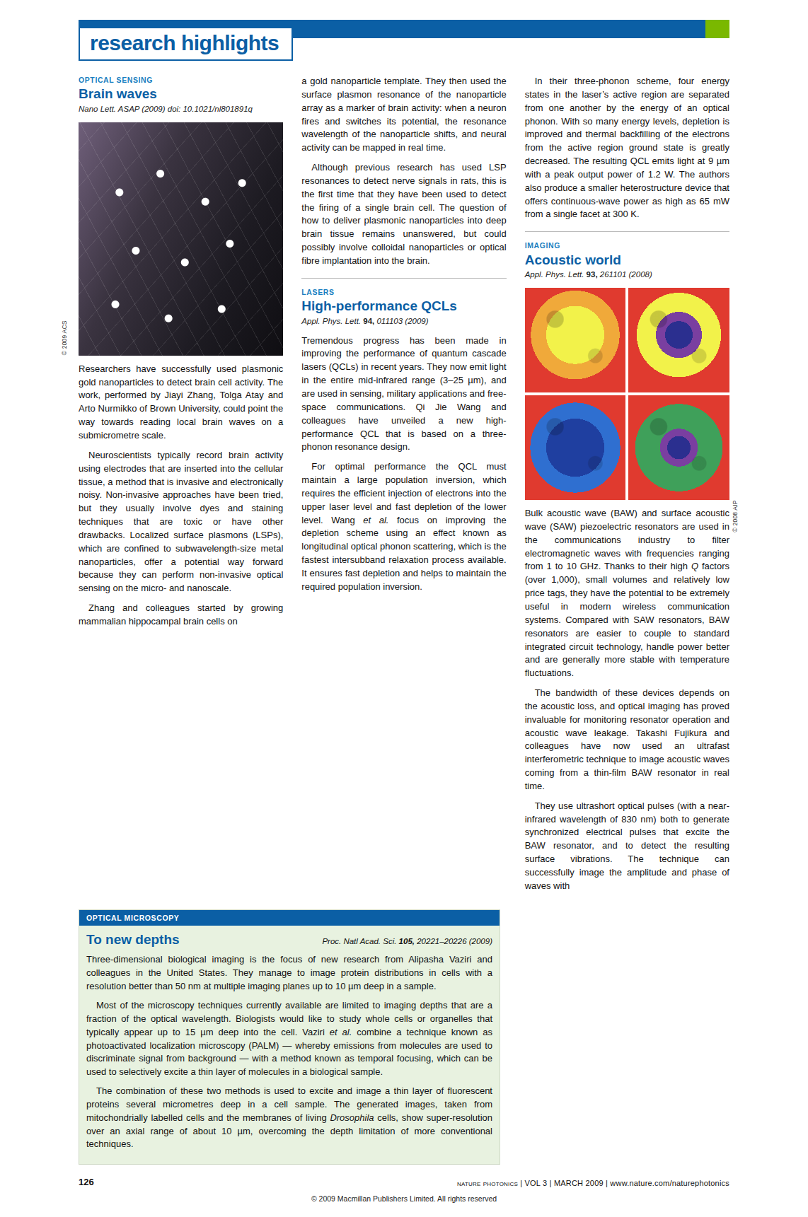research highlights
Optical sensing
Brain waves
Nano Lett. ASAP (2009) doi: 10.1021/nl801891q
© 2009 ACS
Researchers have successfully used plasmonic gold nanoparticles to detect brain cell activity. The work, performed by Jiayi Zhang, Tolga Atay and Arto Nurmikko of Brown University, could point the way towards reading local brain waves on a submicrometre scale.
Neuroscientists typically record brain activity using electrodes that are inserted into the cellular tissue, a method that is invasive and electronically noisy. Non-invasive approaches have been tried, but they usually involve dyes and staining techniques that are toxic or have other drawbacks. Localized surface plasmons (LSPs), which are confined to subwavelength-size metal nanoparticles, offer a potential way forward because they can perform non-invasive optical sensing on the micro- and nanoscale.
Zhang and colleagues started by growing mammalian hippocampal brain cells on
a gold nanoparticle template. They then used the surface plasmon resonance of the nanoparticle array as a marker of brain activity: when a neuron fires and switches its potential, the resonance wavelength of the nanoparticle shifts, and neural activity can be mapped in real time.
Although previous research has used LSP resonances to detect nerve signals in rats, this is the first time that they have been used to detect the firing of a single brain cell. The question of how to deliver plasmonic nanoparticles into deep brain tissue remains unanswered, but could possibly involve colloidal nanoparticles or optical fibre implantation into the brain.
Lasers
High-performance QCLs
Appl. Phys. Lett. 94, 011103 (2009)
Tremendous progress has been made in improving the performance of quantum cascade lasers (QCLs) in recent years. They now emit light in the entire mid-infrared range (3–25 µm), and are used in sensing, military applications and free-space communications. Qi Jie Wang and colleagues have unveiled a new high-performance QCL that is based on a three-phonon resonance design.
For optimal performance the QCL must maintain a large population inversion, which requires the efficient injection of electrons into the upper laser level and fast depletion of the lower level. Wang et al. focus on improving the depletion scheme using an effect known as longitudinal optical phonon scattering, which is the fastest intersubband relaxation process available. It ensures fast depletion and helps to maintain the required population inversion.
In their three-phonon scheme, four energy states in the laser’s active region are separated from one another by the energy of an optical phonon. With so many energy levels, depletion is improved and thermal backfilling of the electrons from the active region ground state is greatly decreased. The resulting QCL emits light at 9 µm with a peak output power of 1.2 W. The authors also produce a smaller heterostructure device that offers continuous-wave power as high as 65 mW from a single facet at 300 K.
Imaging
Acoustic world
Appl. Phys. Lett. 93, 261101 (2008)
© 2008 AIP
Bulk acoustic wave (BAW) and surface acoustic wave (SAW) piezoelectric resonators are used in the communications industry to filter electromagnetic waves with frequencies ranging from 1 to 10 GHz. Thanks to their high Q factors (over 1,000), small volumes and relatively low price tags, they have the potential to be extremely useful in modern wireless communication systems. Compared with SAW resonators, BAW resonators are easier to couple to standard integrated circuit technology, handle power better and are generally more stable with temperature fluctuations.
The bandwidth of these devices depends on the acoustic loss, and optical imaging has proved invaluable for monitoring resonator operation and acoustic wave leakage. Takashi Fujikura and colleagues have now used an ultrafast interferometric technique to image acoustic waves coming from a thin-film BAW resonator in real time.
They use ultrashort optical pulses (with a near-infrared wavelength of 830 nm) both to generate synchronized electrical pulses that excite the BAW resonator, and to detect the resulting surface vibrations. The technique can successfully image the amplitude and phase of waves with
Optical microscopy
To new depths
Proc. Natl Acad. Sci. 105, 20221–20226 (2009)
Three-dimensional biological imaging is the focus of new research from Alipasha Vaziri and colleagues in the United States. They manage to image protein distributions in cells with a resolution better than 50 nm at multiple imaging planes up to 10 µm deep in a sample.
Most of the microscopy techniques currently available are limited to imaging depths that are a fraction of the optical wavelength. Biologists would like to study whole cells or organelles that typically appear up to 15 µm deep into the cell. Vaziri et al. combine a technique known as photoactivated localization microscopy (PALM) — whereby emissions from molecules are used to discriminate signal from background — with a method known as temporal focusing, which can be used to selectively excite a thin layer of molecules in a biological sample.
The combination of these two methods is used to excite and image a thin layer of fluorescent proteins several micrometres deep in a cell sample. The generated images, taken from mitochondrially labelled cells and the membranes of living Drosophila cells, show super-resolution over an axial range of about 10 µm, overcoming the depth limitation of more conventional techniques.
126
nature photonics | VOL 3 | MARCH 2009 | www.nature.com/naturephotonics
© 2009 Macmillan Publishers Limited. All rights reserved